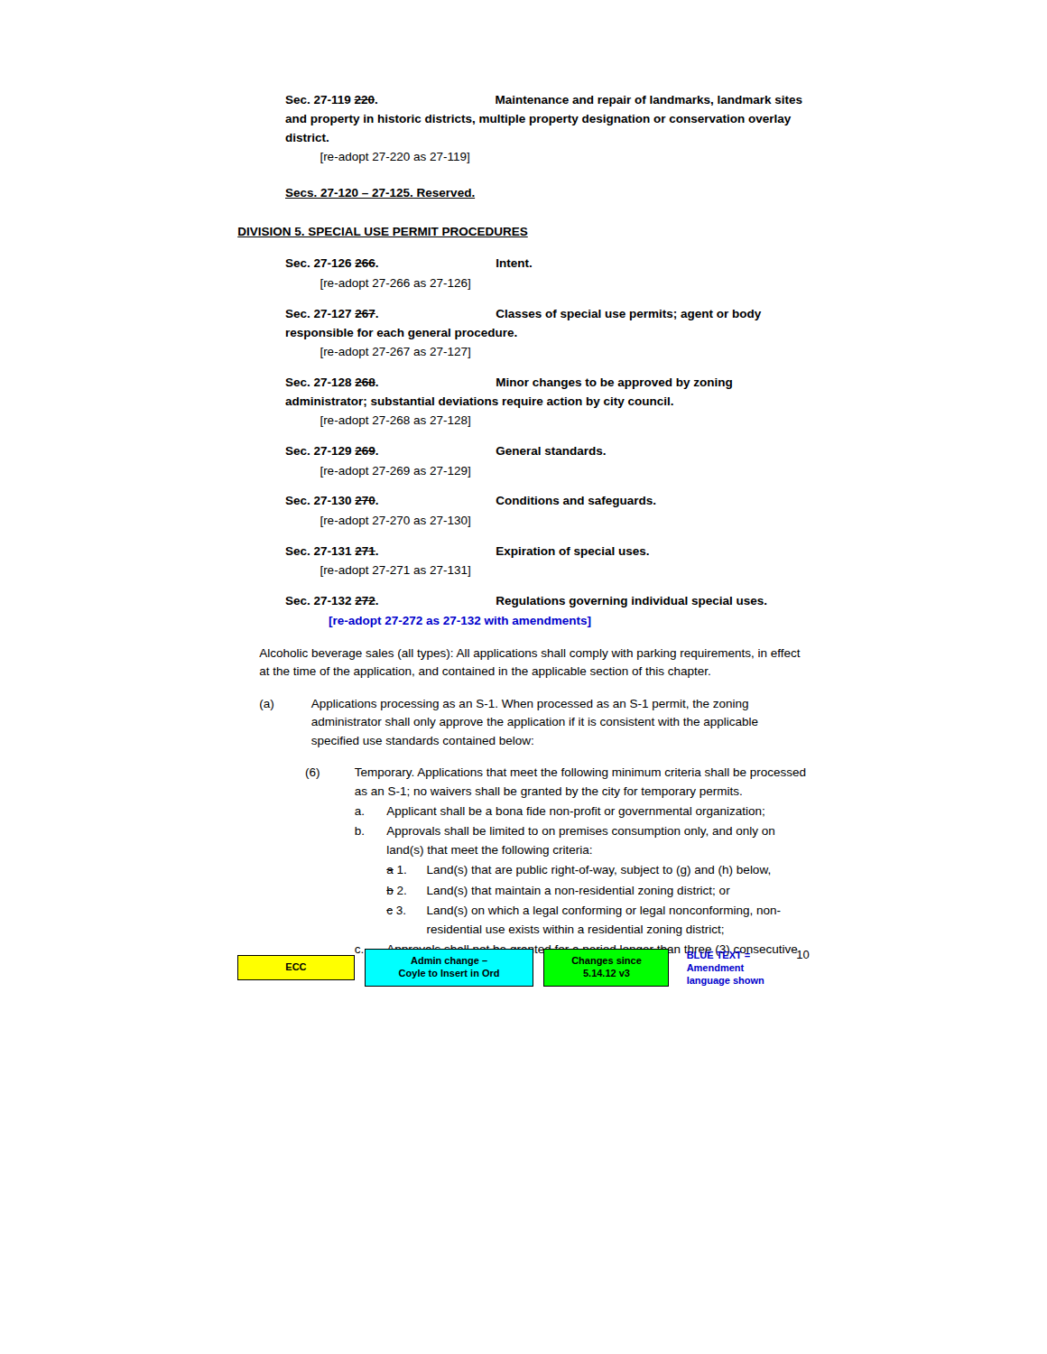Sec. 27-119 220. Maintenance and repair of landmarks, landmark sites and property in historic districts, multiple property designation or conservation overlay district.
[re-adopt 27-220 as 27-119]
Secs. 27-120 – 27-125. Reserved.
DIVISION 5. SPECIAL USE PERMIT PROCEDURES
Sec. 27-126 266. Intent.
[re-adopt 27-266 as 27-126]
Sec. 27-127 267. Classes of special use permits; agent or body responsible for each general procedure.
[re-adopt 27-267 as 27-127]
Sec. 27-128 268. Minor changes to be approved by zoning administrator; substantial deviations require action by city council.
[re-adopt 27-268 as 27-128]
Sec. 27-129 269. General standards.
[re-adopt 27-269 as 27-129]
Sec. 27-130 270. Conditions and safeguards.
[re-adopt 27-270 as 27-130]
Sec. 27-131 271. Expiration of special uses.
[re-adopt 27-271 as 27-131]
Sec. 27-132 272. Regulations governing individual special uses.
[re-adopt 27-272 as 27-132 with amendments]
Alcoholic beverage sales (all types): All applications shall comply with parking requirements, in effect at the time of the application, and contained in the applicable section of this chapter.
(a) Applications processing as an S-1. When processed as an S-1 permit, the zoning administrator shall only approve the application if it is consistent with the applicable specified use standards contained below:
(6) Temporary. Applications that meet the following minimum criteria shall be processed as an S-1; no waivers shall be granted by the city for temporary permits.
a. Applicant shall be a bona fide non-profit or governmental organization;
b. Approvals shall be limited to on premises consumption only, and only on land(s) that meet the following criteria:
a 1. Land(s) that are public right-of-way, subject to (g) and (h) below,
b 2. Land(s) that maintain a non-residential zoning district; or
c 3. Land(s) on which a legal conforming or legal nonconforming, non-residential use exists within a residential zoning district;
c. Approvals shall not be granted for a period longer than three (3) consecutive days;
ECC
Admin change –
Coyle to Insert in Ord
Changes since
5.14.12 v3
BLUE TEXT = Amendment
language shown
10